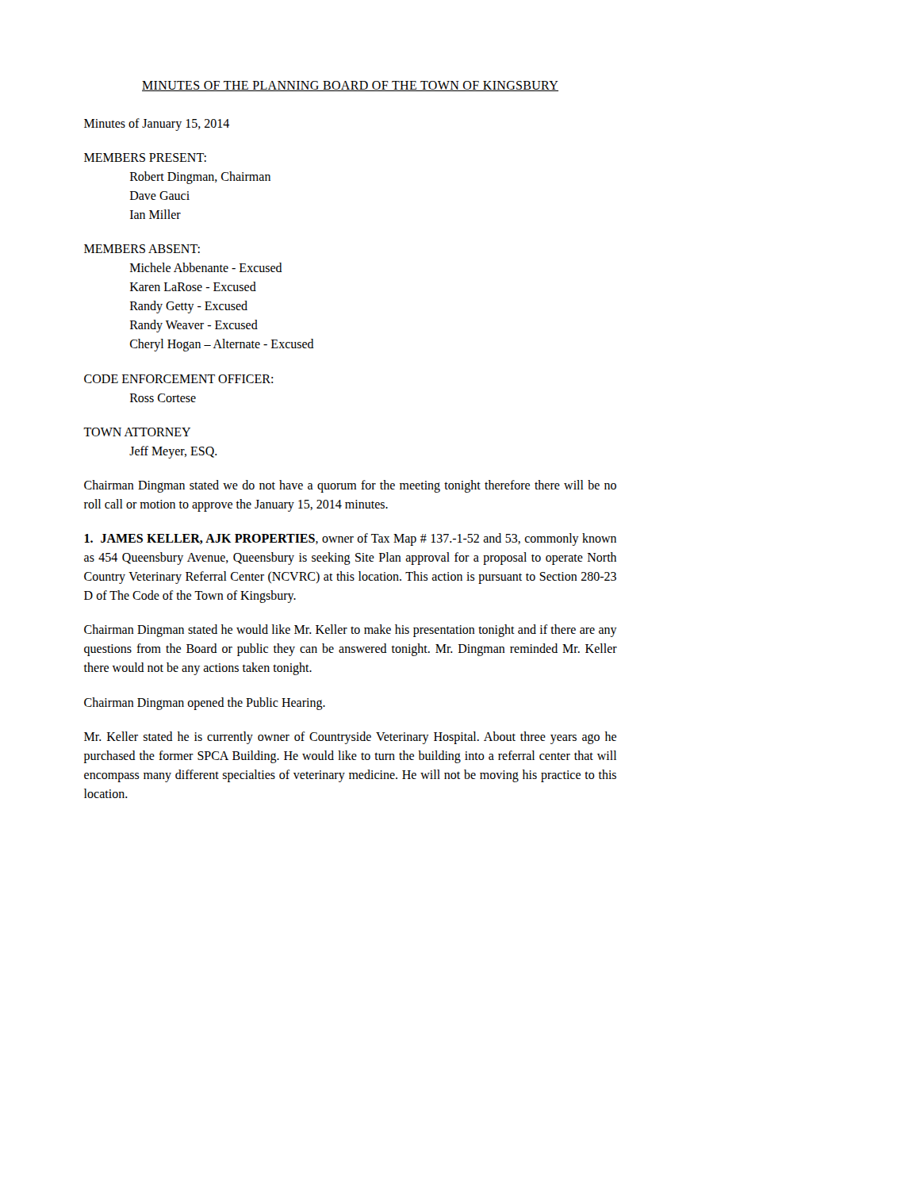MINUTES OF THE PLANNING BOARD OF THE TOWN OF KINGSBURY
Minutes of January 15, 2014
MEMBERS PRESENT:
Robert Dingman, Chairman
Dave Gauci
Ian Miller
MEMBERS ABSENT:
Michele Abbenante - Excused
Karen LaRose - Excused
Randy Getty - Excused
Randy Weaver - Excused
Cheryl Hogan – Alternate - Excused
CODE ENFORCEMENT OFFICER:
Ross Cortese
TOWN ATTORNEY
Jeff Meyer, ESQ.
Chairman Dingman stated we do not have a quorum for the meeting tonight therefore there will be no roll call or motion to approve the January 15, 2014 minutes.
1. JAMES KELLER, AJK PROPERTIES, owner of Tax Map # 137.-1-52 and 53, commonly known as 454 Queensbury Avenue, Queensbury is seeking Site Plan approval for a proposal to operate North Country Veterinary Referral Center (NCVRC) at this location. This action is pursuant to Section 280-23 D of The Code of the Town of Kingsbury.
Chairman Dingman stated he would like Mr. Keller to make his presentation tonight and if there are any questions from the Board or public they can be answered tonight. Mr. Dingman reminded Mr. Keller there would not be any actions taken tonight.
Chairman Dingman opened the Public Hearing.
Mr. Keller stated he is currently owner of Countryside Veterinary Hospital. About three years ago he purchased the former SPCA Building. He would like to turn the building into a referral center that will encompass many different specialties of veterinary medicine. He will not be moving his practice to this location.